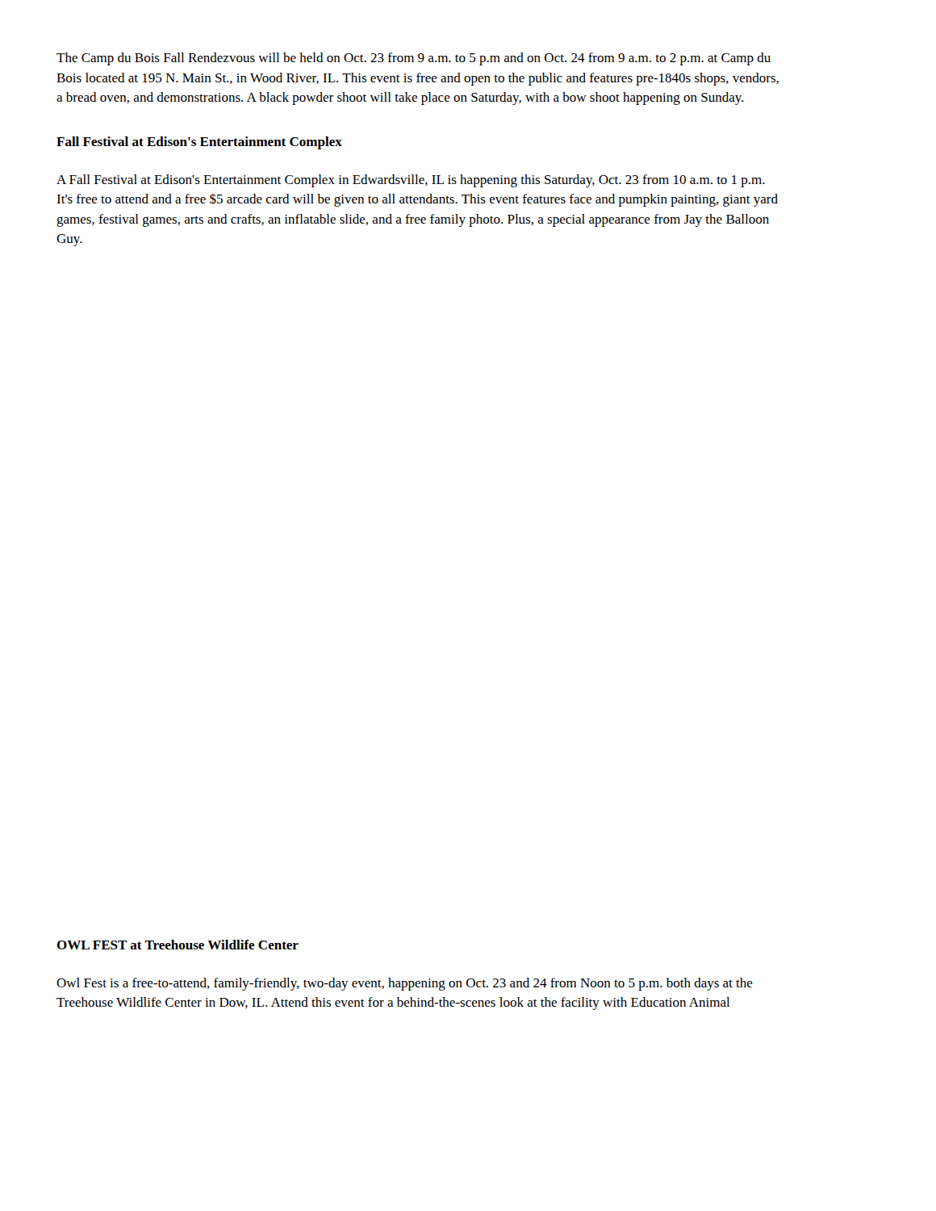The Camp du Bois Fall Rendezvous will be held on Oct. 23 from 9 a.m. to 5 p.m and on Oct. 24 from 9 a.m. to 2 p.m. at Camp du Bois located at 195 N. Main St., in Wood River, IL. This event is free and open to the public and features pre-1840s shops, vendors, a bread oven, and demonstrations. A black powder shoot will take place on Saturday, with a bow shoot happening on Sunday.
Fall Festival at Edison's Entertainment Complex
A Fall Festival at Edison's Entertainment Complex in Edwardsville, IL is happening this Saturday, Oct. 23 from 10 a.m. to 1 p.m. It's free to attend and a free $5 arcade card will be given to all attendants. This event features face and pumpkin painting, giant yard games, festival games, arts and crafts, an inflatable slide, and a free family photo. Plus, a special appearance from Jay the Balloon Guy.
OWL FEST at Treehouse Wildlife Center
Owl Fest is a free-to-attend, family-friendly, two-day event, happening on Oct. 23 and 24 from Noon to 5 p.m. both days at the Treehouse Wildlife Center in Dow, IL. Attend this event for a behind-the-scenes look at the facility with Education Animal